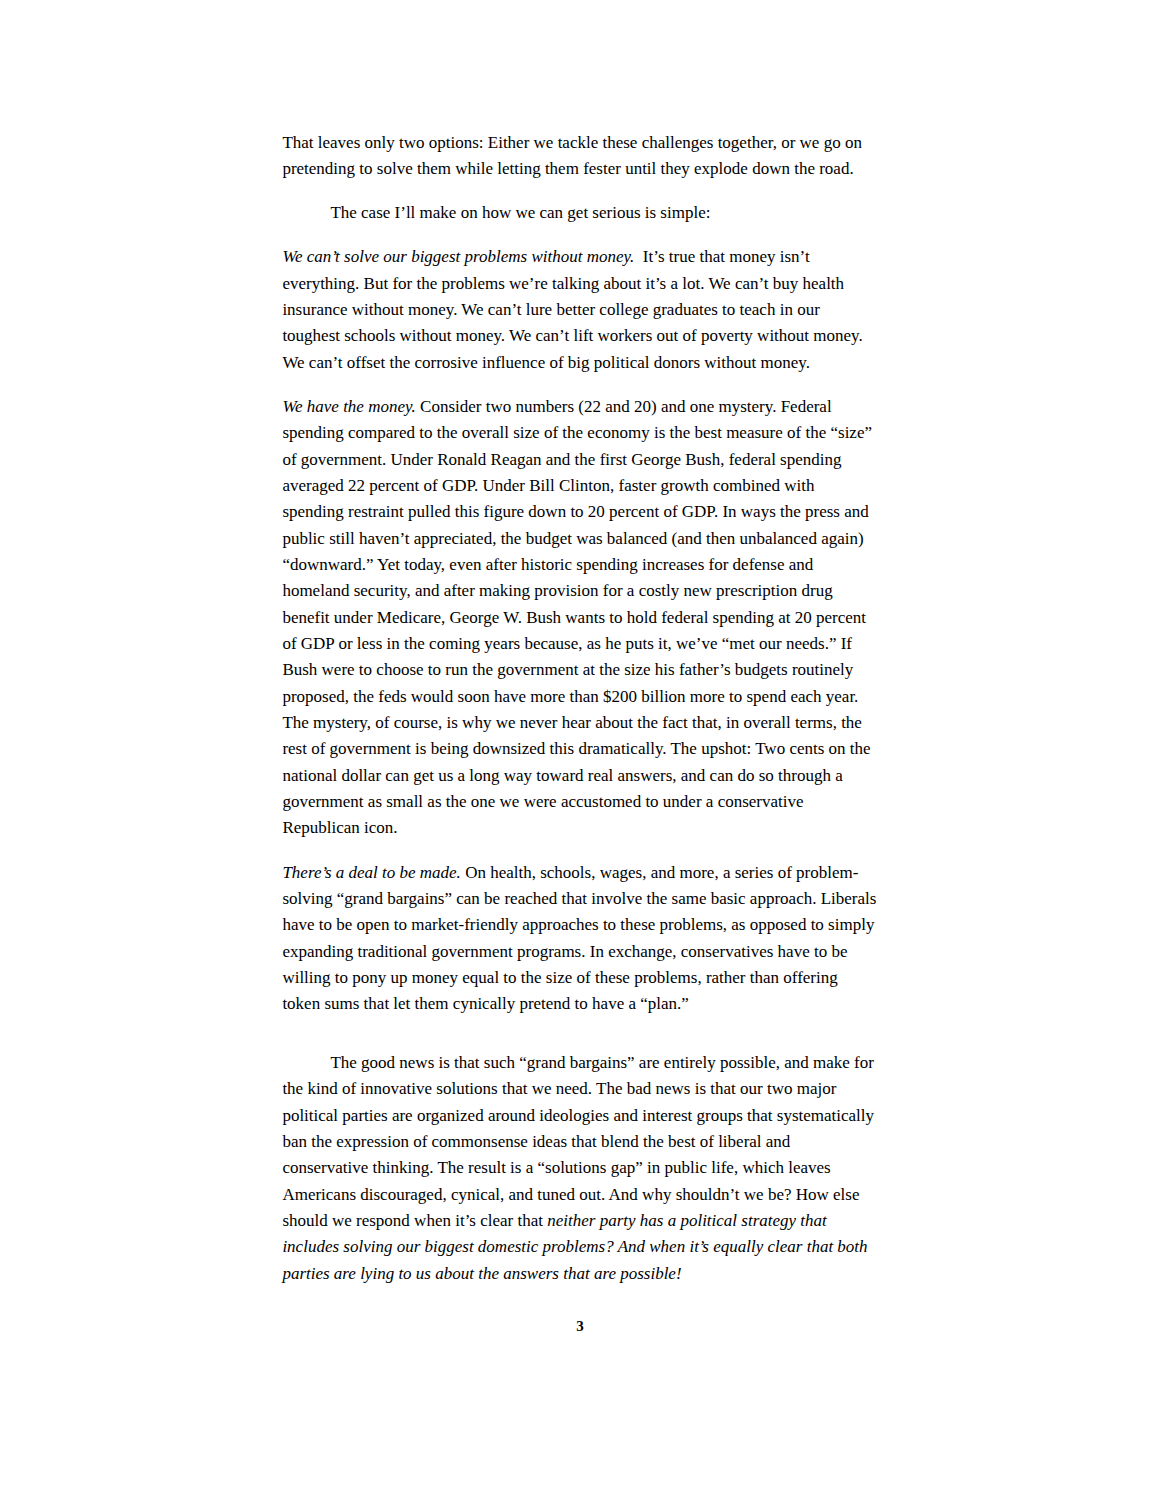That leaves only two options: Either we tackle these challenges together, or we go on pretending to solve them while letting them fester until they explode down the road.
The case I’ll make on how we can get serious is simple:
We can’t solve our biggest problems without money. It’s true that money isn’t everything. But for the problems we’re talking about it’s a lot. We can’t buy health insurance without money. We can’t lure better college graduates to teach in our toughest schools without money. We can’t lift workers out of poverty without money. We can’t offset the corrosive influence of big political donors without money.
We have the money. Consider two numbers (22 and 20) and one mystery. Federal spending compared to the overall size of the economy is the best measure of the “size” of government. Under Ronald Reagan and the first George Bush, federal spending averaged 22 percent of GDP. Under Bill Clinton, faster growth combined with spending restraint pulled this figure down to 20 percent of GDP. In ways the press and public still haven’t appreciated, the budget was balanced (and then unbalanced again) “downward.” Yet today, even after historic spending increases for defense and homeland security, and after making provision for a costly new prescription drug benefit under Medicare, George W. Bush wants to hold federal spending at 20 percent of GDP or less in the coming years because, as he puts it, we’ve “met our needs.” If Bush were to choose to run the government at the size his father’s budgets routinely proposed, the feds would soon have more than $200 billion more to spend each year. The mystery, of course, is why we never hear about the fact that, in overall terms, the rest of government is being downsized this dramatically. The upshot: Two cents on the national dollar can get us a long way toward real answers, and can do so through a government as small as the one we were accustomed to under a conservative Republican icon.
There’s a deal to be made. On health, schools, wages, and more, a series of problem-solving “grand bargains” can be reached that involve the same basic approach. Liberals have to be open to market-friendly approaches to these problems, as opposed to simply expanding traditional government programs. In exchange, conservatives have to be willing to pony up money equal to the size of these problems, rather than offering token sums that let them cynically pretend to have a “plan.”
The good news is that such “grand bargains” are entirely possible, and make for the kind of innovative solutions that we need. The bad news is that our two major political parties are organized around ideologies and interest groups that systematically ban the expression of commonsense ideas that blend the best of liberal and conservative thinking. The result is a “solutions gap” in public life, which leaves Americans discouraged, cynical, and tuned out. And why shouldn’t we be? How else should we respond when it’s clear that neither party has a political strategy that includes solving our biggest domestic problems? And when it’s equally clear that both parties are lying to us about the answers that are possible!
3